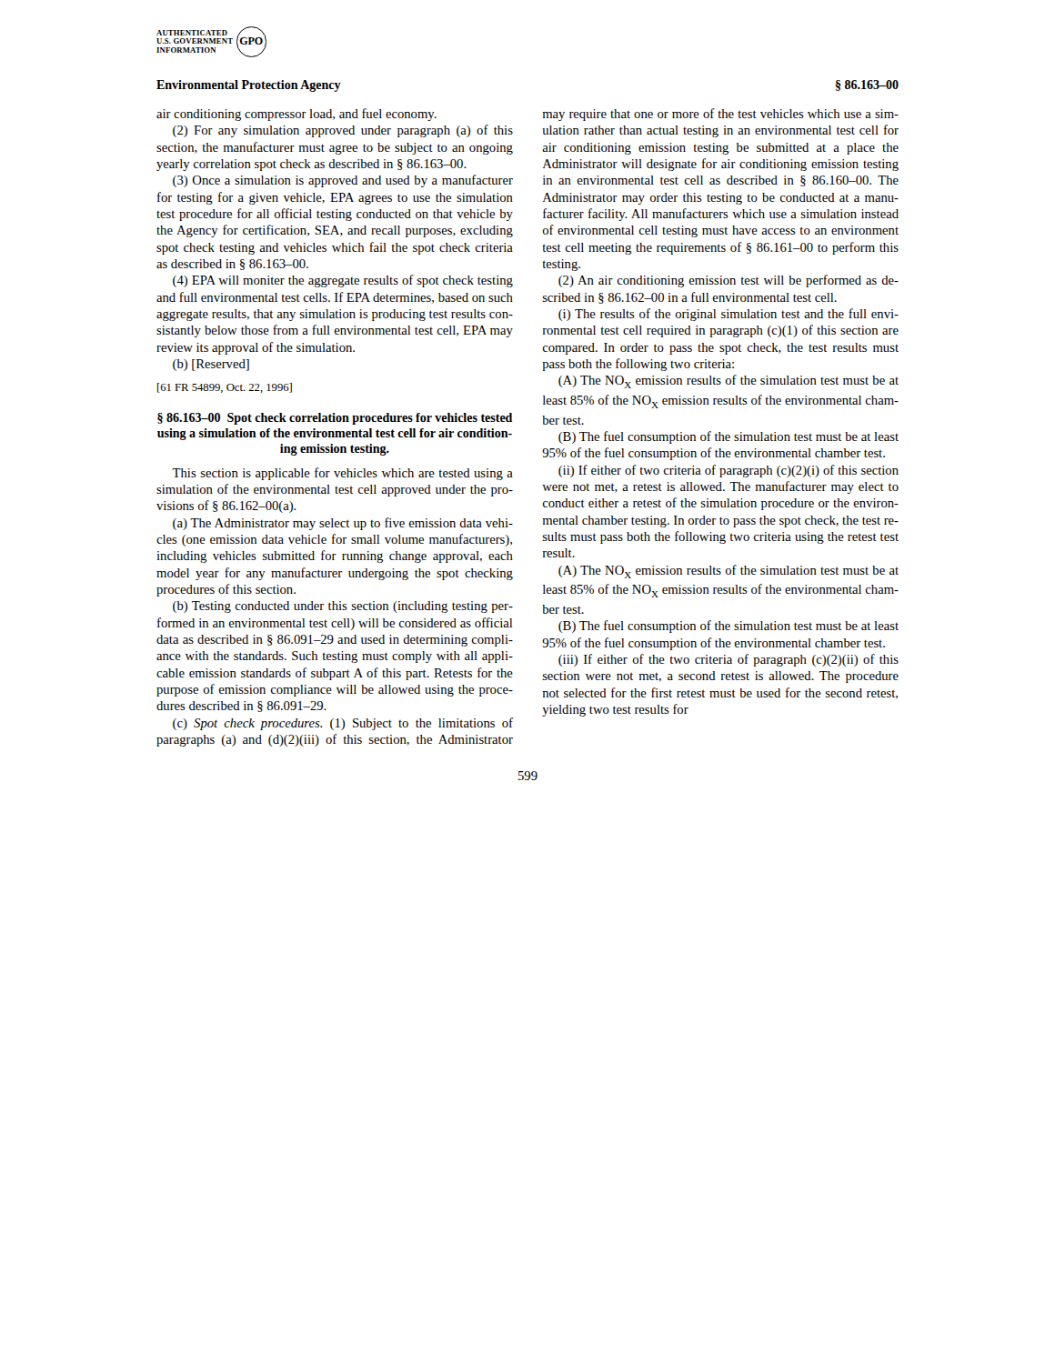Authenticated
U.S. Government
Information GPO
Environmental Protection Agency § 86.163–00
air conditioning compressor load, and fuel economy.
(2) For any simulation approved under paragraph (a) of this section, the manufacturer must agree to be subject to an ongoing yearly correlation spot check as described in § 86.163–00.
(3) Once a simulation is approved and used by a manufacturer for testing for a given vehicle, EPA agrees to use the simulation test procedure for all official testing conducted on that vehicle by the Agency for certification, SEA, and recall purposes, excluding spot check testing and vehicles which fail the spot check criteria as described in § 86.163–00.
(4) EPA will moniter the aggregate results of spot check testing and full environmental test cells. If EPA determines, based on such aggregate results, that any simulation is producing test results consistantly below those from a full environmental test cell, EPA may review its approval of the simulation.
(b) [Reserved]
[61 FR 54899, Oct. 22, 1996]
§ 86.163–00 Spot check correlation procedures for vehicles tested using a simulation of the environmental test cell for air conditioning emission testing.
This section is applicable for vehicles which are tested using a simulation of the environmental test cell approved under the provisions of § 86.162–00(a).
(a) The Administrator may select up to five emission data vehicles (one emission data vehicle for small volume manufacturers), including vehicles submitted for running change approval, each model year for any manufacturer undergoing the spot checking procedures of this section.
(b) Testing conducted under this section (including testing performed in an environmental test cell) will be considered as official data as described in § 86.091–29 and used in determining compliance with the standards. Such testing must comply with all applicable emission standards of subpart A of this part. Retests for the purpose of emission compliance will be allowed using the procedures described in § 86.091–29.
(c) Spot check procedures. (1) Subject to the limitations of paragraphs (a) and (d)(2)(iii) of this section, the Administrator may require that one or more of the test vehicles which use a simulation rather than actual testing in an environmental test cell for air conditioning emission testing be submitted at a place the Administrator will designate for air conditioning emission testing in an environmental test cell as described in § 86.160–00. The Administrator may order this testing to be conducted at a manufacturer facility. All manufacturers which use a simulation instead of environmental cell testing must have access to an environment test cell meeting the requirements of § 86.161–00 to perform this testing.
(2) An air conditioning emission test will be performed as described in § 86.162–00 in a full environmental test cell.
(i) The results of the original simulation test and the full environmental test cell required in paragraph (c)(1) of this section are compared. In order to pass the spot check, the test results must pass both the following two criteria:
(A) The NOX emission results of the simulation test must be at least 85% of the NOX emission results of the environmental chamber test.
(B) The fuel consumption of the simulation test must be at least 95% of the fuel consumption of the environmental chamber test.
(ii) If either of two criteria of paragraph (c)(2)(i) of this section were not met, a retest is allowed. The manufacturer may elect to conduct either a retest of the simulation procedure or the environmental chamber testing. In order to pass the spot check, the test results must pass both the following two criteria using the retest test result.
(A) The NOX emission results of the simulation test must be at least 85% of the NOX emission results of the environmental chamber test.
(B) The fuel consumption of the simulation test must be at least 95% of the fuel consumption of the environmental chamber test.
(iii) If either of the two criteria of paragraph (c)(2)(ii) of this section were not met, a second retest is allowed. The procedure not selected for the first retest must be used for the second retest, yielding two test results for
599